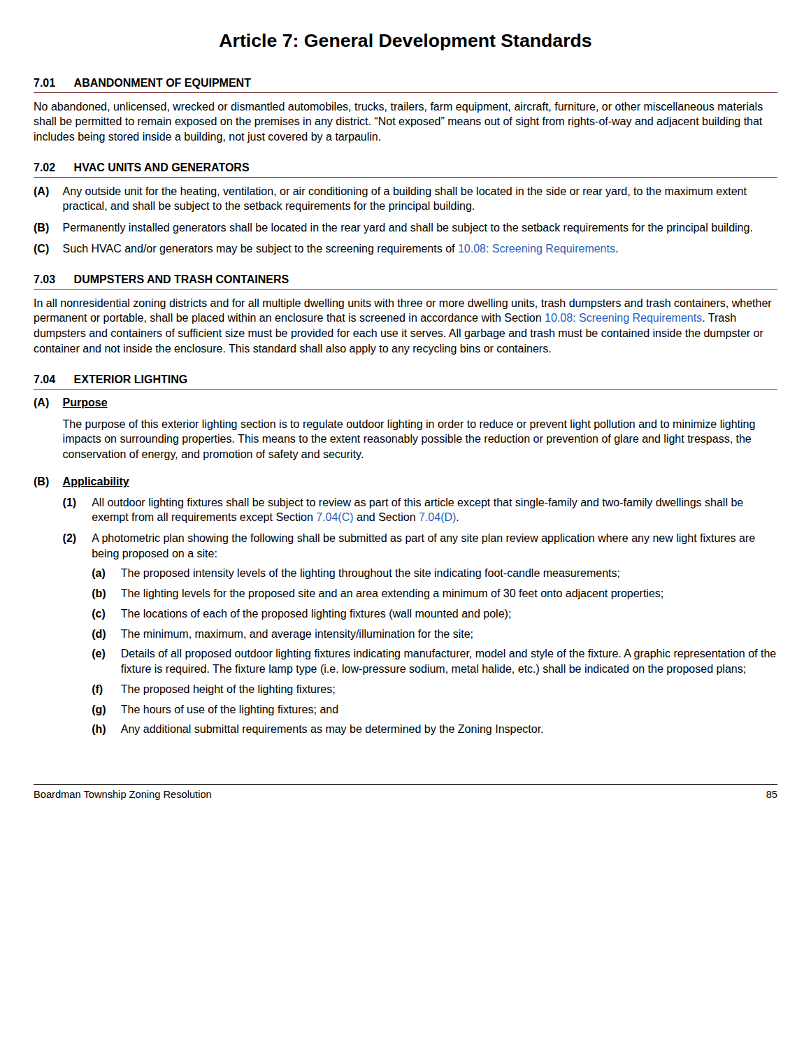Article 7: General Development Standards
7.01 ABANDONMENT OF EQUIPMENT
No abandoned, unlicensed, wrecked or dismantled automobiles, trucks, trailers, farm equipment, aircraft, furniture, or other miscellaneous materials shall be permitted to remain exposed on the premises in any district. “Not exposed” means out of sight from rights-of-way and adjacent building that includes being stored inside a building, not just covered by a tarpaulin.
7.02 HVAC UNITS AND GENERATORS
(A)
Any outside unit for the heating, ventilation, or air conditioning of a building shall be located in the side or rear yard, to the maximum extent practical, and shall be subject to the setback requirements for the principal building.
(B)
Permanently installed generators shall be located in the rear yard and shall be subject to the setback requirements for the principal building.
(C)
Such HVAC and/or generators may be subject to the screening requirements of 10.08: Screening Requirements.
7.03 DUMPSTERS AND TRASH CONTAINERS
In all nonresidential zoning districts and for all multiple dwelling units with three or more dwelling units, trash dumpsters and trash containers, whether permanent or portable, shall be placed within an enclosure that is screened in accordance with Section 10.08: Screening Requirements. Trash dumpsters and containers of sufficient size must be provided for each use it serves. All garbage and trash must be contained inside the dumpster or container and not inside the enclosure. This standard shall also apply to any recycling bins or containers.
7.04 EXTERIOR LIGHTING
(A)
Purpose
The purpose of this exterior lighting section is to regulate outdoor lighting in order to reduce or prevent light pollution and to minimize lighting impacts on surrounding properties. This means to the extent reasonably possible the reduction or prevention of glare and light trespass, the conservation of energy, and promotion of safety and security.
(B)
Applicability
(1)
All outdoor lighting fixtures shall be subject to review as part of this article except that single-family and two-family dwellings shall be exempt from all requirements except Section 7.04(C) and Section 7.04(D).
(2)
A photometric plan showing the following shall be submitted as part of any site plan review application where any new light fixtures are being proposed on a site:
(a)
The proposed intensity levels of the lighting throughout the site indicating foot-candle measurements;
(b)
The lighting levels for the proposed site and an area extending a minimum of 30 feet onto adjacent properties;
(c)
The locations of each of the proposed lighting fixtures (wall mounted and pole);
(d)
The minimum, maximum, and average intensity/illumination for the site;
(e)
Details of all proposed outdoor lighting fixtures indicating manufacturer, model and style of the fixture. A graphic representation of the fixture is required. The fixture lamp type (i.e. low-pressure sodium, metal halide, etc.) shall be indicated on the proposed plans;
(f)
The proposed height of the lighting fixtures;
(g)
The hours of use of the lighting fixtures; and
(h)
Any additional submittal requirements as may be determined by the Zoning Inspector.
Boardman Township Zoning Resolution 85